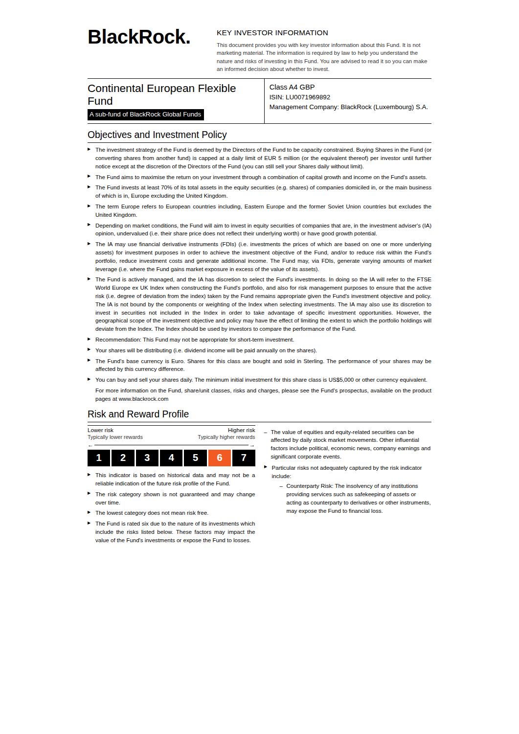BlackRock.
KEY INVESTOR INFORMATION
This document provides you with key investor information about this Fund. It is not marketing material. The information is required by law to help you understand the nature and risks of investing in this Fund. You are advised to read it so you can make an informed decision about whether to invest.
Continental European Flexible Fund
A sub-fund of BlackRock Global Funds
Class A4 GBP
ISIN: LU0071969892
Management Company: BlackRock (Luxembourg) S.A.
Objectives and Investment Policy
The investment strategy of the Fund is deemed by the Directors of the Fund to be capacity constrained. Buying Shares in the Fund (or converting shares from another fund) is capped at a daily limit of EUR 5 million (or the equivalent thereof) per investor until further notice except at the discretion of the Directors of the Fund (you can still sell your Shares daily without limit).
The Fund aims to maximise the return on your investment through a combination of capital growth and income on the Fund's assets.
The Fund invests at least 70% of its total assets in the equity securities (e.g. shares) of companies domiciled in, or the main business of which is in, Europe excluding the United Kingdom.
The term Europe refers to European countries including, Eastern Europe and the former Soviet Union countries but excludes the United Kingdom.
Depending on market conditions, the Fund will aim to invest in equity securities of companies that are, in the investment adviser's (IA) opinion, undervalued (i.e. their share price does not reflect their underlying worth) or have good growth potential.
The IA may use financial derivative instruments (FDIs) (i.e. investments the prices of which are based on one or more underlying assets) for investment purposes in order to achieve the investment objective of the Fund, and/or to reduce risk within the Fund's portfolio, reduce investment costs and generate additional income. The Fund may, via FDIs, generate varying amounts of market leverage (i.e. where the Fund gains market exposure in excess of the value of its assets).
The Fund is actively managed, and the IA has discretion to select the Fund's investments. In doing so the IA will refer to the FTSE World Europe ex UK Index when constructing the Fund's portfolio, and also for risk management purposes to ensure that the active risk (i.e. degree of deviation from the index) taken by the Fund remains appropriate given the Fund's investment objective and policy. The IA is not bound by the components or weighting of the Index when selecting investments. The IA may also use its discretion to invest in securities not included in the Index in order to take advantage of specific investment opportunities. However, the geographical scope of the investment objective and policy may have the effect of limiting the extent to which the portfolio holdings will deviate from the Index. The Index should be used by investors to compare the performance of the Fund.
Recommendation: This Fund may not be appropriate for short-term investment.
Your shares will be distributing (i.e. dividend income will be paid annually on the shares).
The Fund's base currency is Euro. Shares for this class are bought and sold in Sterling. The performance of your shares may be affected by this currency difference.
You can buy and sell your shares daily. The minimum initial investment for this share class is US$5,000 or other currency equivalent.
For more information on the Fund, share/unit classes, risks and charges, please see the Fund's prospectus, available on the product pages at www.blackrock.com
Risk and Reward Profile
Lower risk Higher risk
Typically lower rewards Typically higher rewards
← →
1
2
3
4
5
6
7
This indicator is based on historical data and may not be a reliable indication of the future risk profile of the Fund.
The risk category shown is not guaranteed and may change over time.
The lowest category does not mean risk free.
The Fund is rated six due to the nature of its investments which include the risks listed below. These factors may impact the value of the Fund's investments or expose the Fund to losses.
The value of equities and equity-related securities can be affected by daily stock market movements. Other influential factors include political, economic news, company earnings and significant corporate events.
Particular risks not adequately captured by the risk indicator include:
Counterparty Risk: The insolvency of any institutions providing services such as safekeeping of assets or acting as counterparty to derivatives or other instruments, may expose the Fund to financial loss.